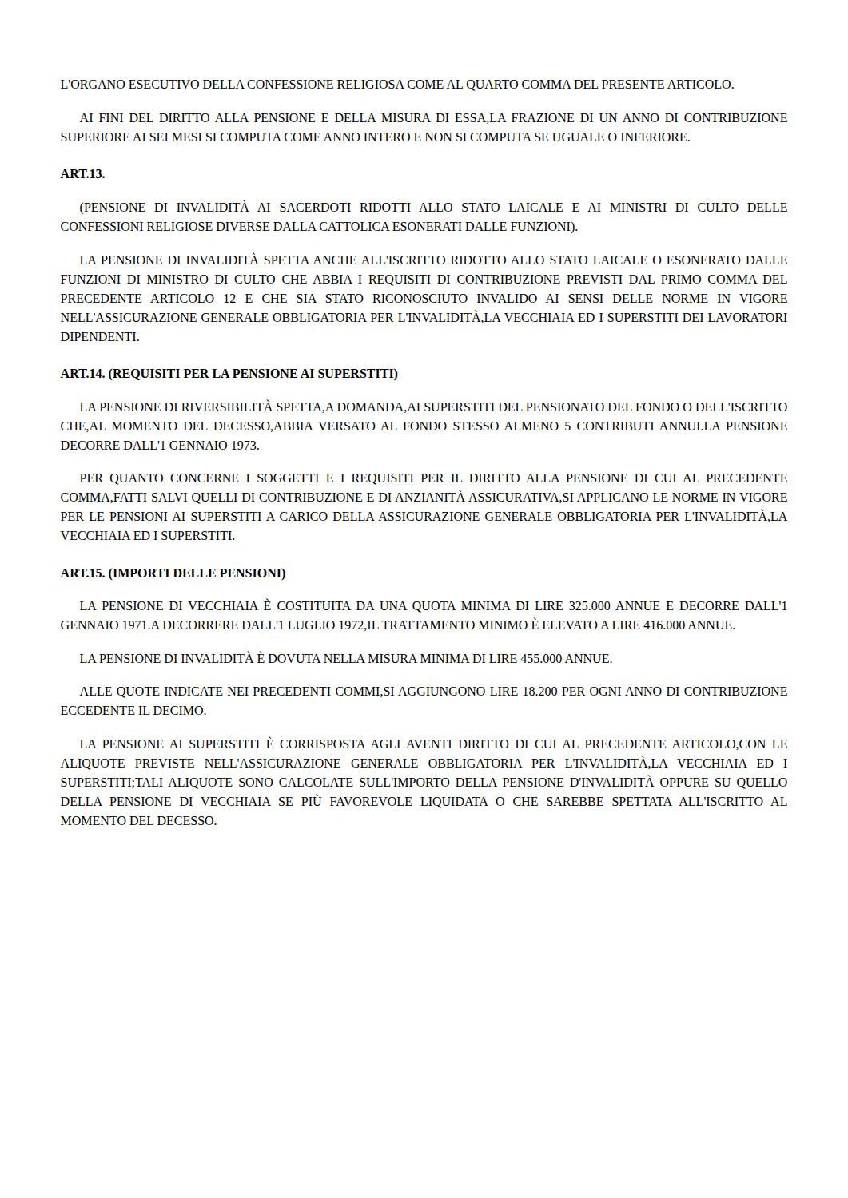L'organo esecutivo della confessione religiosa come al quarto comma del presente articolo.
Ai fini del diritto alla pensione e della misura di essa,la frazione di un anno di contribuzione superiore ai sei mesi si computa come anno intero e non si computa se uguale o inferiore.
Art.13.
(Pensione di invalidità ai sacerdoti ridotti allo stato laicale e ai ministri di culto delle confessioni religiose diverse dalla cattolica esonerati dalle funzioni).
La pensione di invalidità spetta anche all'iscritto ridotto allo stato laicale o esonerato dalle funzioni di ministro di culto che abbia i requisiti di contribuzione previsti dal primo comma del precedente articolo 12 e che sia stato riconosciuto invalido ai sensi delle norme in vigore nell'assicurazione generale obbligatoria per l'invalidità,la vecchiaia ed i superstiti dei lavoratori dipendenti.
Art.14. (Requisiti per la pensione ai superstiti)
La pensione di riversibilità spetta,a domanda,ai superstiti del pensionato del fondo o dell'iscritto che,al momento del decesso,abbia versato al fondo stesso almeno 5 contributi annui.La pensione decorre dall'1 gennaio 1973.
Per quanto concerne i soggetti e i requisiti per il diritto alla pensione di cui al precedente comma,fatti salvi quelli di contribuzione e di anzianità assicurativa,si applicano le norme in vigore per le pensioni ai superstiti a carico della assicurazione generale obbligatoria per l'invalidità,la vecchiaia ed i superstiti.
Art.15. (Importi delle pensioni)
La pensione di vecchiaia è costituita da una quota minima di lire 325.000 annue e decorre dall'1 gennaio 1971.A decorrere dall'1 luglio 1972,il trattamento minimo è elevato a lire 416.000 annue.
La pensione di invalidità è dovuta nella misura minima di lire 455.000 annue.
Alle quote indicate nei precedenti commi,si aggiungono lire 18.200 per ogni anno di contribuzione eccedente il decimo.
La pensione ai superstiti è corrisposta agli aventi diritto di cui al precedente articolo,con le aliquote previste nell'assicurazione generale obbligatoria per l'invalidità,la vecchiaia ed i superstiti;tali aliquote sono calcolate sull'importo della pensione d'invalidità oppure su quello della pensione di vecchiaia se più favorevole liquidata o che sarebbe spettata all'iscritto al momento del decesso.